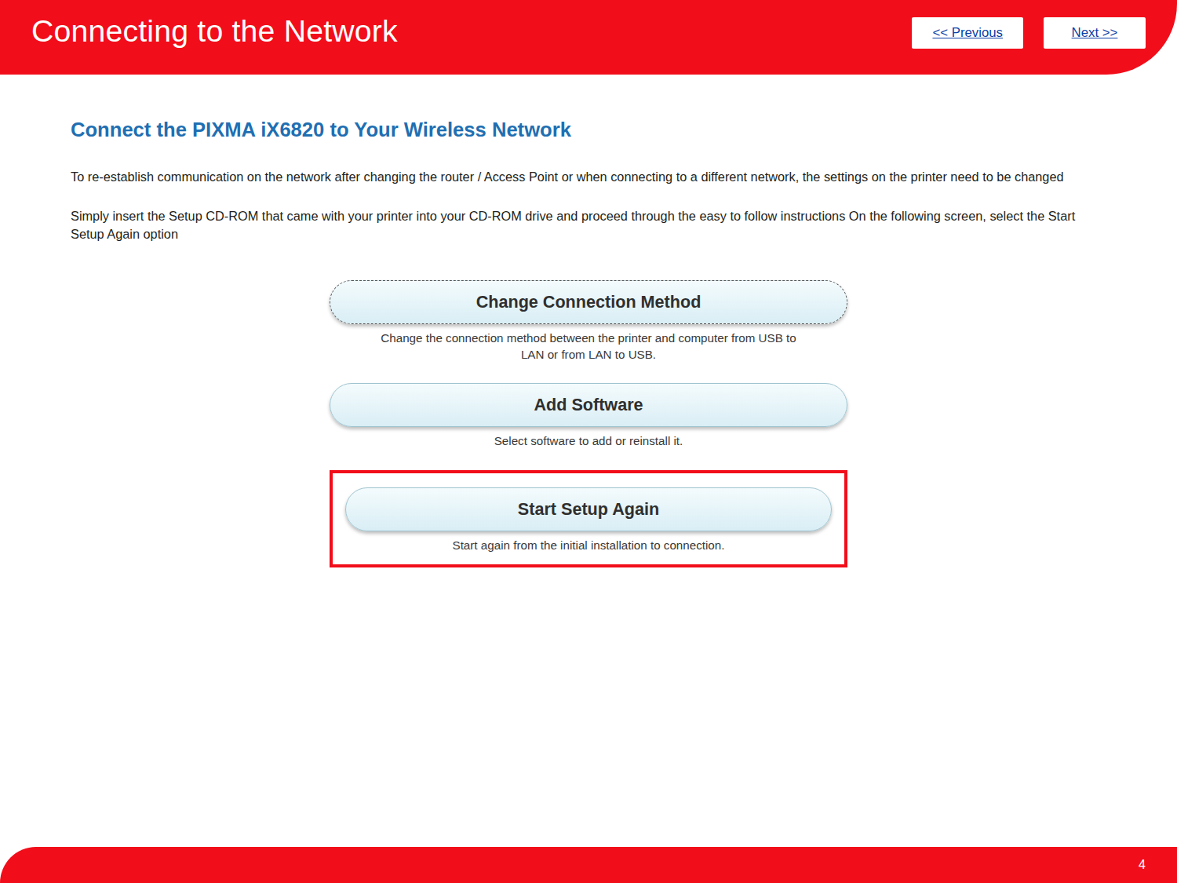Connecting to the Network
<< Previous Next >>
Connect the PIXMA iX6820 to Your Wireless Network
To re-establish communication on the network after changing the router / Access Point or when connecting to a different network, the settings on the printer need to be changed
Simply insert the Setup CD-ROM that came with your printer into your CD-ROM drive and proceed through the easy to follow instructions On the following screen, select the Start Setup Again option
Change Connection Method
Change the connection method between the printer and computer from USB to
LAN or from LAN to USB.
Add Software
Select software to add or reinstall it.
Start Setup Again
Start again from the initial installation to connection.
4